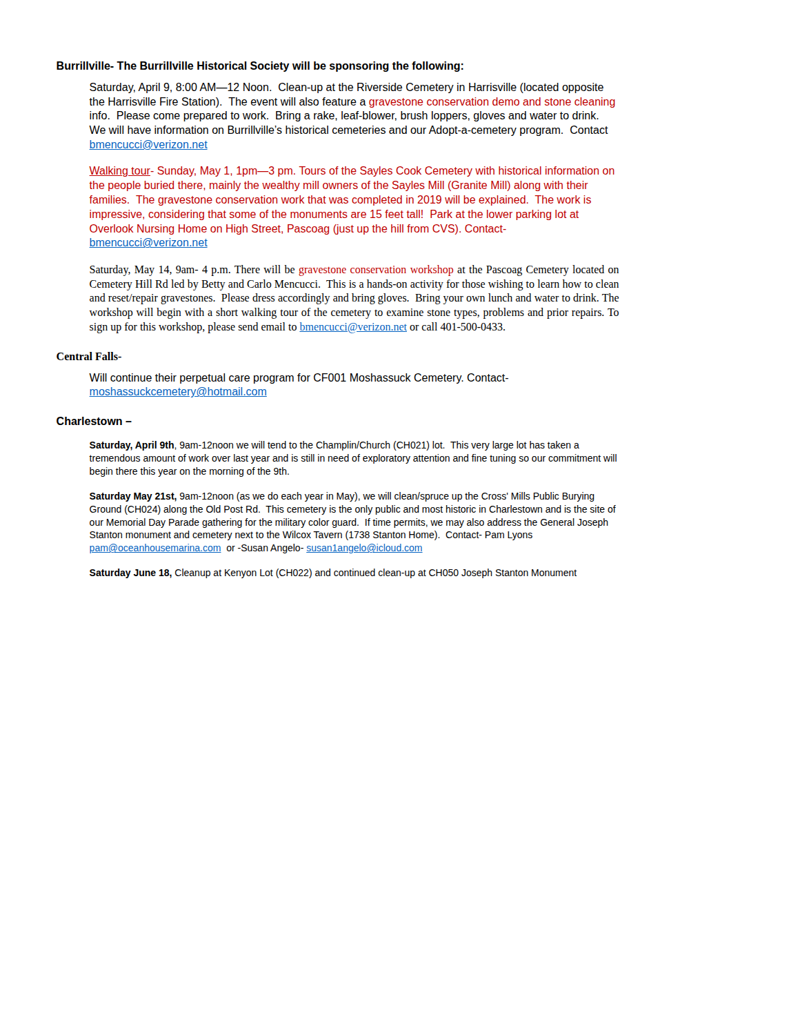Burrillville- The Burrillville Historical Society will be sponsoring the following:
Saturday, April 9, 8:00 AM—12 Noon. Clean-up at the Riverside Cemetery in Harrisville (located opposite the Harrisville Fire Station). The event will also feature a gravestone conservation demo and stone cleaning info. Please come prepared to work. Bring a rake, leaf-blower, brush loppers, gloves and water to drink. We will have information on Burrillville’s historical cemeteries and our Adopt-a-cemetery program. Contact bmencucci@verizon.net
Walking tour- Sunday, May 1, 1pm—3 pm. Tours of the Sayles Cook Cemetery with historical information on the people buried there, mainly the wealthy mill owners of the Sayles Mill (Granite Mill) along with their families. The gravestone conservation work that was completed in 2019 will be explained. The work is impressive, considering that some of the monuments are 15 feet tall! Park at the lower parking lot at Overlook Nursing Home on High Street, Pascoag (just up the hill from CVS). Contact- bmencucci@verizon.net
Saturday, May 14, 9am- 4 p.m. There will be gravestone conservation workshop at the Pascoag Cemetery located on Cemetery Hill Rd led by Betty and Carlo Mencucci. This is a hands-on activity for those wishing to learn how to clean and reset/repair gravestones. Please dress accordingly and bring gloves. Bring your own lunch and water to drink. The workshop will begin with a short walking tour of the cemetery to examine stone types, problems and prior repairs. To sign up for this workshop, please send email to bmencucci@verizon.net or call 401-500-0433.
Central Falls-
Will continue their perpetual care program for CF001 Moshassuck Cemetery. Contact- moshassuckcemetery@hotmail.com
Charlestown –
Saturday, April 9th, 9am-12noon we will tend to the Champlin/Church (CH021) lot. This very large lot has taken a tremendous amount of work over last year and is still in need of exploratory attention and fine tuning so our commitment will begin there this year on the morning of the 9th.
Saturday May 21st, 9am-12noon (as we do each year in May), we will clean/spruce up the Cross' Mills Public Burying Ground (CH024) along the Old Post Rd. This cemetery is the only public and most historic in Charlestown and is the site of our Memorial Day Parade gathering for the military color guard. If time permits, we may also address the General Joseph Stanton monument and cemetery next to the Wilcox Tavern (1738 Stanton Home). Contact- Pam Lyons pam@oceanhousemarina.com or -Susan Angelo- susan1angelo@icloud.com
Saturday June 18, Cleanup at Kenyon Lot (CH022) and continued clean-up at CH050 Joseph Stanton Monument